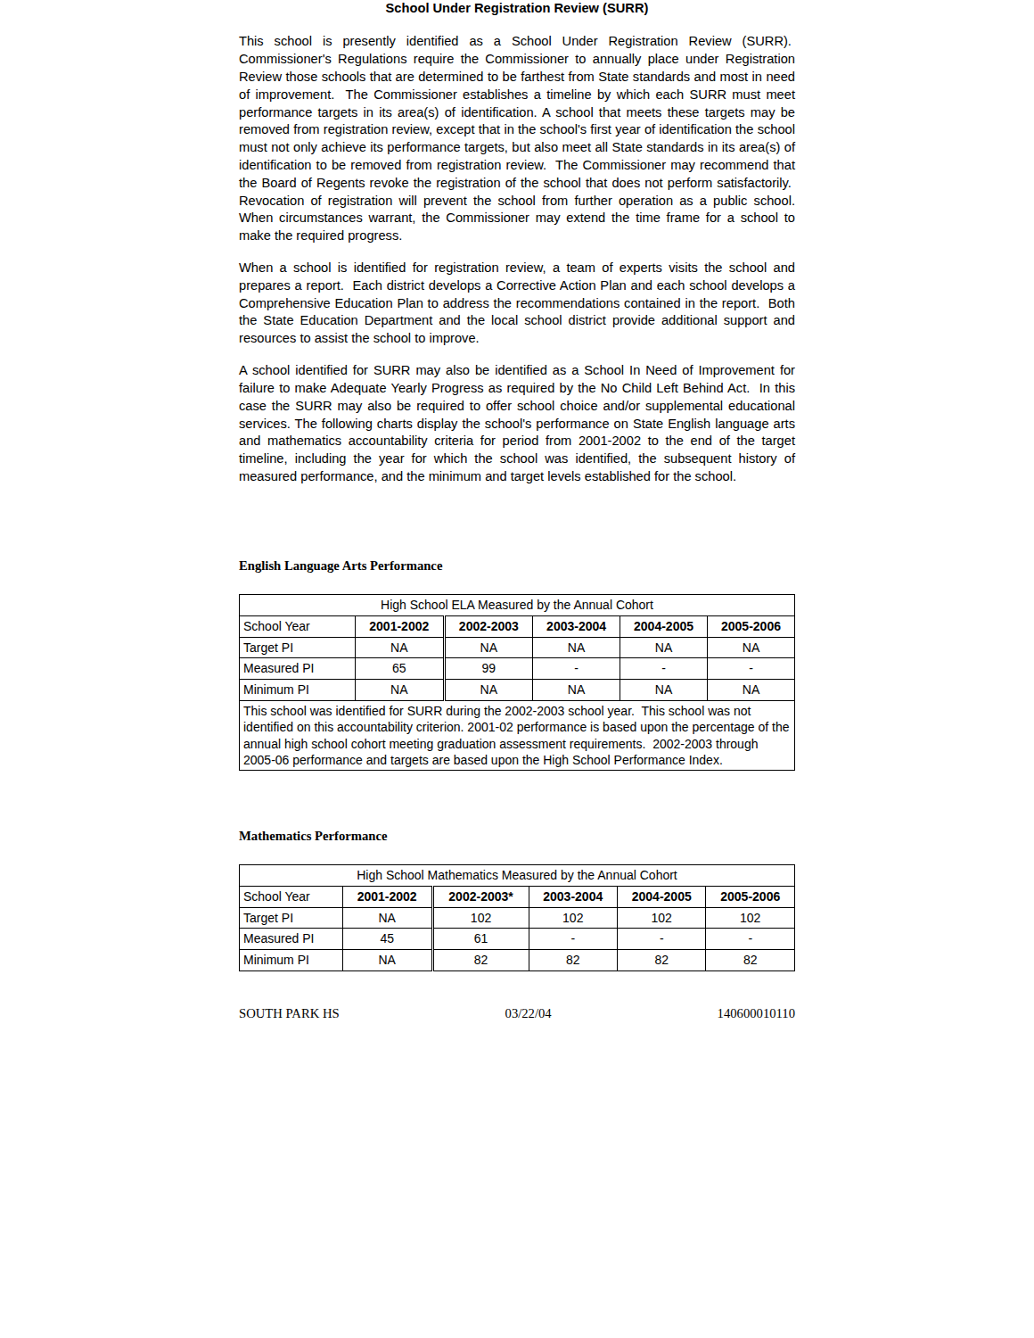School Under Registration Review (SURR)
This school is presently identified as a School Under Registration Review (SURR). Commissioner's Regulations require the Commissioner to annually place under Registration Review those schools that are determined to be farthest from State standards and most in need of improvement. The Commissioner establishes a timeline by which each SURR must meet performance targets in its area(s) of identification. A school that meets these targets may be removed from registration review, except that in the school's first year of identification the school must not only achieve its performance targets, but also meet all State standards in its area(s) of identification to be removed from registration review. The Commissioner may recommend that the Board of Regents revoke the registration of the school that does not perform satisfactorily. Revocation of registration will prevent the school from further operation as a public school. When circumstances warrant, the Commissioner may extend the time frame for a school to make the required progress.
When a school is identified for registration review, a team of experts visits the school and prepares a report. Each district develops a Corrective Action Plan and each school develops a Comprehensive Education Plan to address the recommendations contained in the report. Both the State Education Department and the local school district provide additional support and resources to assist the school to improve.
A school identified for SURR may also be identified as a School In Need of Improvement for failure to make Adequate Yearly Progress as required by the No Child Left Behind Act. In this case the SURR may also be required to offer school choice and/or supplemental educational services. The following charts display the school's performance on State English language arts and mathematics accountability criteria for period from 2001-2002 to the end of the target timeline, including the year for which the school was identified, the subsequent history of measured performance, and the minimum and target levels established for the school.
English Language Arts Performance
High School ELA Measured by the Annual Cohort
| School Year | 2001-2002 | 2002-2003 | 2003-2004 | 2004-2005 | 2005-2006 |
| Target PI | NA | NA | NA | NA | NA |
| Measured PI | 65 | 99 | - | - | - |
| Minimum PI | NA | NA | NA | NA | NA |
| This school was identified for SURR during the 2002-2003 school year. This school was not identified on this accountability criterion. 2001-02 performance is based upon the percentage of the annual high school cohort meeting graduation assessment requirements. 2002-2003 through 2005-06 performance and targets are based upon the High School Performance Index. |
Mathematics Performance
High School Mathematics Measured by the Annual Cohort
| School Year | 2001-2002 | 2002-2003* | 2003-2004 | 2004-2005 | 2005-2006 |
| Target PI | NA | 102 | 102 | 102 | 102 |
| Measured PI | 45 | 61 | - | - | - |
| Minimum PI | NA | 82 | 82 | 82 | 82 |
SOUTH PARK HS 03/22/04 140600010110